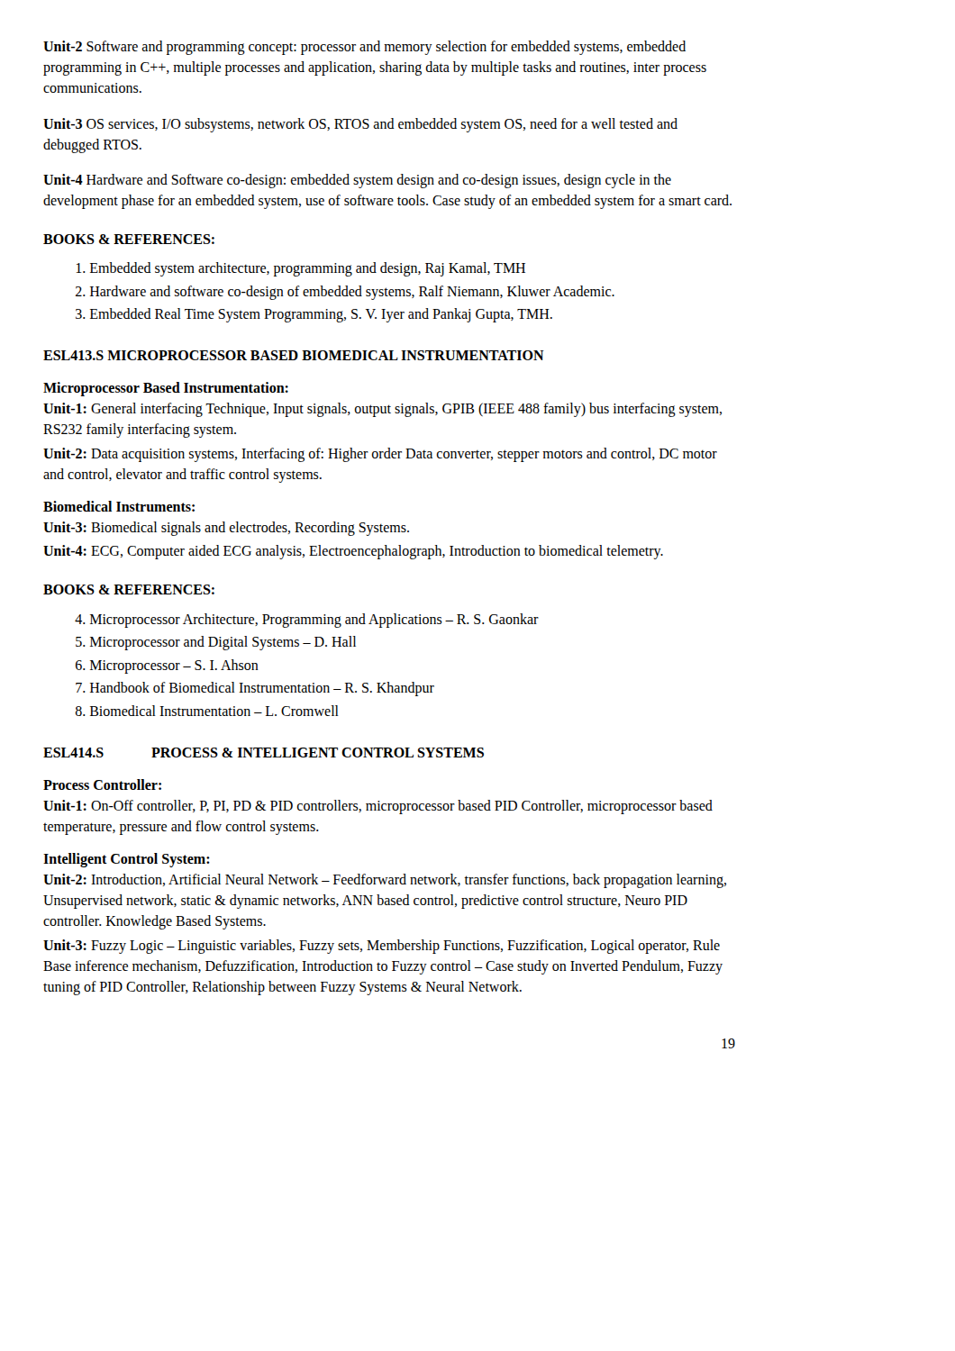Unit-2 Software and programming concept: processor and memory selection for embedded systems, embedded programming in C++, multiple processes and application, sharing data by multiple tasks and routines, inter process communications.
Unit-3 OS services, I/O subsystems, network OS, RTOS and embedded system OS, need for a well tested and debugged RTOS.
Unit-4 Hardware and Software co-design: embedded system design and co-design issues, design cycle in the development phase for an embedded system, use of software tools. Case study of an embedded system for a smart card.
BOOKS & REFERENCES:
Embedded system architecture, programming and design, Raj Kamal, TMH
Hardware and software co-design of embedded systems, Ralf Niemann, Kluwer Academic.
Embedded Real Time System Programming, S. V. Iyer and Pankaj Gupta, TMH.
ESL413.S MICROPROCESSOR BASED BIOMEDICAL INSTRUMENTATION
Microprocessor Based Instrumentation:
Unit-1: General interfacing Technique, Input signals, output signals, GPIB (IEEE 488 family) bus interfacing system, RS232 family interfacing system.
Unit-2: Data acquisition systems, Interfacing of: Higher order Data converter, stepper motors and control, DC motor and control, elevator and traffic control systems.
Biomedical Instruments:
Unit-3: Biomedical signals and electrodes, Recording Systems.
Unit-4: ECG, Computer aided ECG analysis, Electroencephalograph, Introduction to biomedical telemetry.
BOOKS & REFERENCES:
Microprocessor Architecture, Programming and Applications – R. S. Gaonkar
Microprocessor and Digital Systems – D. Hall
Microprocessor – S. I. Ahson
Handbook of Biomedical Instrumentation – R. S. Khandpur
Biomedical Instrumentation – L. Cromwell
ESL414.SPROCESS & INTELLIGENT CONTROL SYSTEMS
Process Controller:
Unit-1: On-Off controller, P, PI, PD & PID controllers, microprocessor based PID Controller, microprocessor based temperature, pressure and flow control systems.
Intelligent Control System:
Unit-2: Introduction, Artificial Neural Network – Feedforward network, transfer functions, back propagation learning, Unsupervised network, static & dynamic networks, ANN based control, predictive control structure, Neuro PID controller. Knowledge Based Systems.
Unit-3: Fuzzy Logic – Linguistic variables, Fuzzy sets, Membership Functions, Fuzzification, Logical operator, Rule Base inference mechanism, Defuzzification, Introduction to Fuzzy control – Case study on Inverted Pendulum, Fuzzy tuning of PID Controller, Relationship between Fuzzy Systems & Neural Network.
19